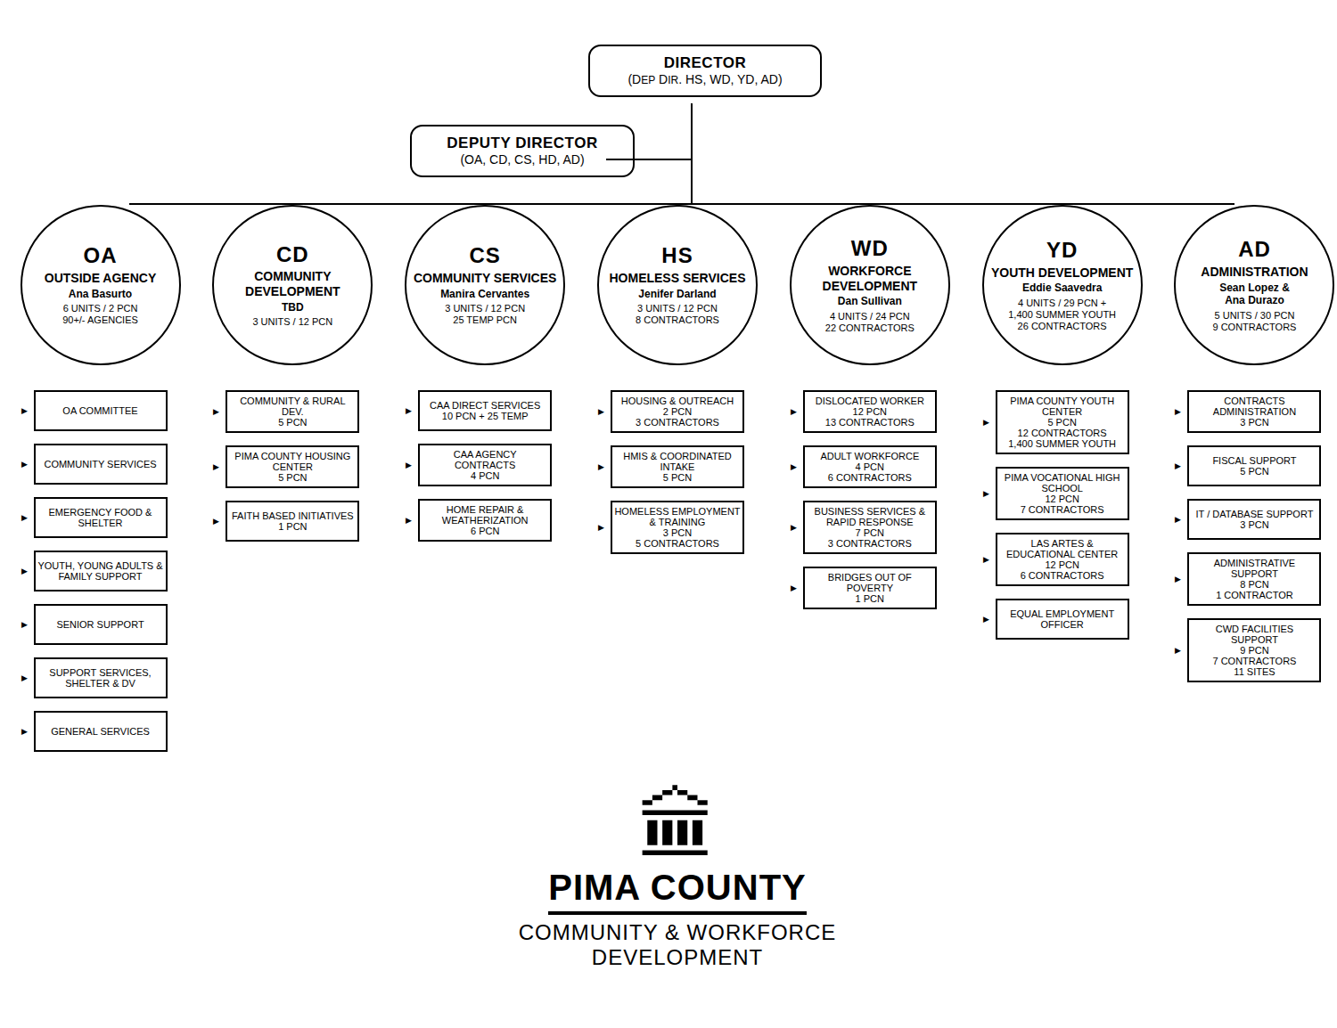DIRECTOR
(DEP DIR. HS, WD, YD, AD)
DEPUTY DIRECTOR
(OA, CD, CS, HD, AD)
OA
OUTSIDE AGENCY
Ana Basurto
6 UNITS / 2 PCN
90+/- AGENCIES
OA COMMITTEE
COMMUNITY SERVICES
EMERGENCY FOOD & SHELTER
YOUTH, YOUNG ADULTS & FAMILY SUPPORT
SENIOR SUPPORT
SUPPORT SERVICES, SHELTER & DV
GENERAL SERVICES
CD
COMMUNITY DEVELOPMENT
TBD
3 UNITS / 12 PCN
COMMUNITY & RURAL DEV.
5 PCN
PIMA COUNTY HOUSING CENTER
5 PCN
FAITH BASED INITIATIVES
1 PCN
CS
COMMUNITY SERVICES
Manira Cervantes
3 UNITS / 12 PCN
25 TEMP PCN
CAA DIRECT SERVICES
10 PCN + 25 TEMP
CAA AGENCY CONTRACTS
4 PCN
HOME REPAIR & WEATHERIZATION
6 PCN
HS
HOMELESS SERVICES
Jenifer Darland
3 UNITS / 12 PCN
8 CONTRACTORS
HOUSING & OUTREACH
2 PCN
3 CONTRACTORS
HMIS & COORDINATED INTAKE
5 PCN
HOMELESS EMPLOYMENT & TRAINING
3 PCN
5 CONTRACTORS
WD
WORKFORCE DEVELOPMENT
Dan Sullivan
4 UNITS / 24 PCN
22 CONTRACTORS
DISLOCATED WORKER
12 PCN
13 CONTRACTORS
ADULT WORKFORCE
4 PCN
6 CONTRACTORS
BUSINESS SERVICES & RAPID RESPONSE
7 PCN
3 CONTRACTORS
BRIDGES OUT OF POVERTY
1 PCN
YD
YOUTH DEVELOPMENT
Eddie Saavedra
4 UNITS / 29 PCN +
1,400 SUMMER YOUTH
26 CONTRACTORS
PIMA COUNTY YOUTH CENTER
5 PCN
12 CONTRACTORS
1,400 SUMMER YOUTH
PIMA VOCATIONAL HIGH SCHOOL
12 PCN
7 CONTRACTORS
LAS ARTES & EDUCATIONAL CENTER
12 PCN
6 CONTRACTORS
EQUAL EMPLOYMENT OFFICER
AD
ADMINISTRATION
Sean Lopez &
Ana Durazo
5 UNITS / 30 PCN
9 CONTRACTORS
CONTRACTS ADMINISTRATION
3 PCN
FISCAL SUPPORT
5 PCN
IT / DATABASE SUPPORT
3 PCN
ADMINISTRATIVE SUPPORT
8 PCN
1 CONTRACTOR
CWD FACILITIES SUPPORT
9 PCN
7 CONTRACTORS
11 SITES
🏛
PIMA COUNTY
COMMUNITY & WORKFORCE
DEVELOPMENT